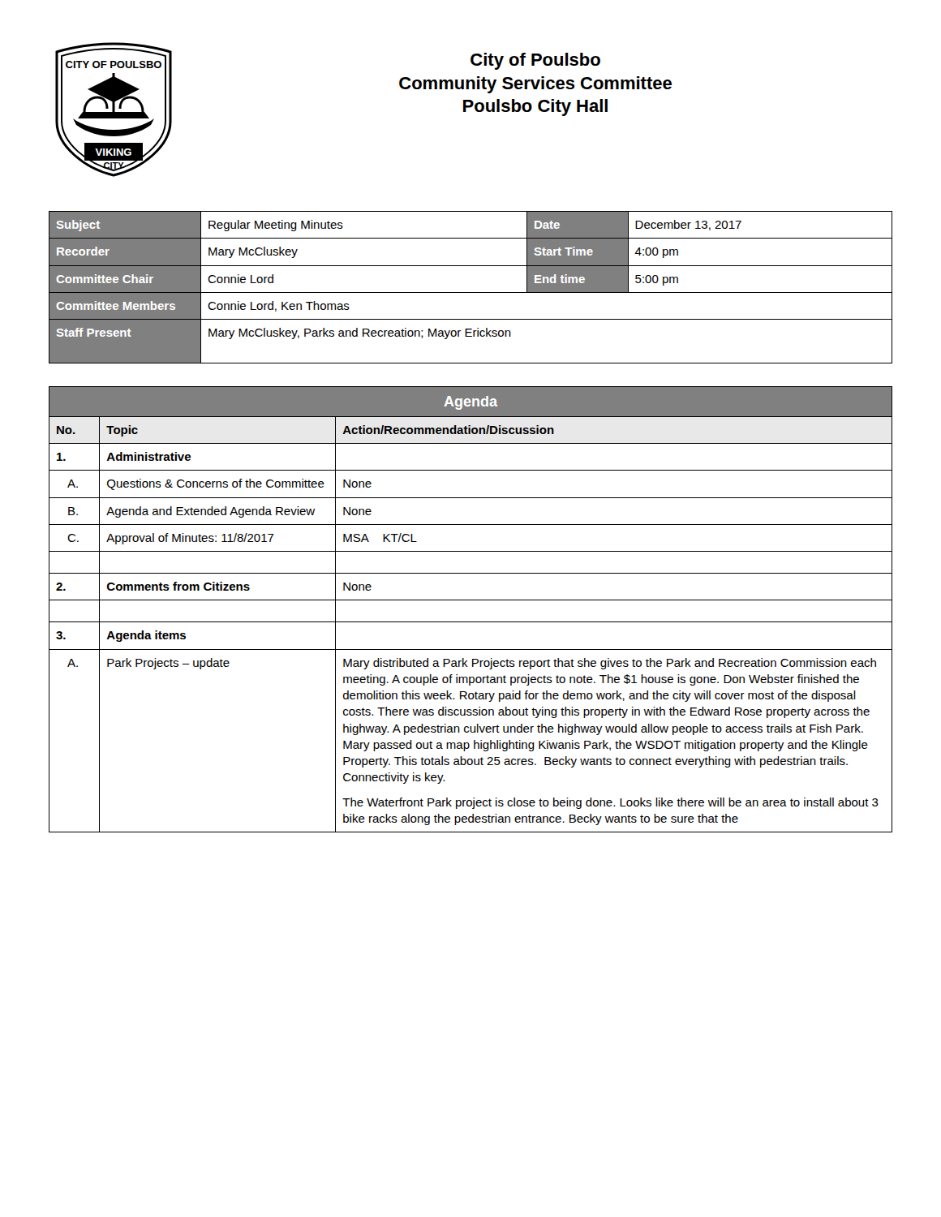CITY OF POULSBO VIKING CITY
City of Poulsbo
Community Services Committee
Poulsbo City Hall
| Subject | Regular Meeting Minutes | Date | December 13, 2017 |
| Recorder | Mary McCluskey | Start Time | 4:00 pm |
| Committee Chair | Connie Lord | End time | 5:00 pm |
| Committee Members | Connie Lord, Ken Thomas |
| Staff Present | Mary McCluskey, Parks and Recreation; Mayor Erickson |
| Agenda |
| No. | Topic | Action/Recommendation/Discussion |
| 1. | Administrative | |
| A. | Questions & Concerns of the Committee | None |
| B. | Agenda and Extended Agenda Review | None |
| C. | Approval of Minutes: 11/8/2017 | MSA KT/CL |
| 2. | Comments from Citizens | None |
| 3. | Agenda items | |
| A. | Park Projects – update | Mary distributed a Park Projects report that she gives to the Park and Recreation Commission each meeting. A couple of important projects to note. The $1 house is gone. Don Webster finished the demolition this week. Rotary paid for the demo work, and the city will cover most of the disposal costs. There was discussion about tying this property in with the Edward Rose property across the highway. A pedestrian culvert under the highway would allow people to access trails at Fish Park. Mary passed out a map highlighting Kiwanis Park, the WSDOT mitigation property and the Klingle Property. This totals about 25 acres. Becky wants to connect everything with pedestrian trails. Connectivity is key. The Waterfront Park project is close to being done. Looks like there will be an area to install about 3 bike racks along the pedestrian entrance. Becky wants to be sure that the |